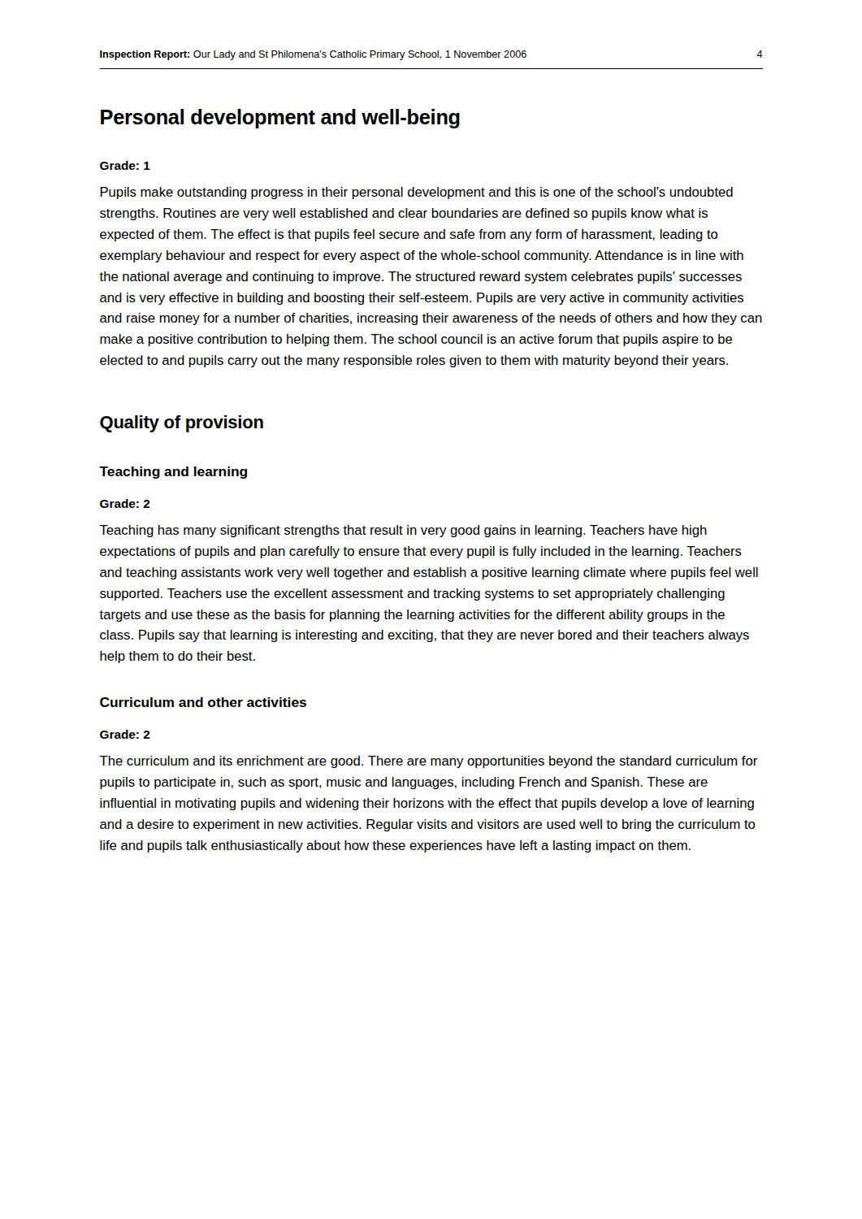Inspection Report: Our Lady and St Philomena's Catholic Primary School, 1 November 2006
4
Personal development and well-being
Grade: 1
Pupils make outstanding progress in their personal development and this is one of the school's undoubted strengths. Routines are very well established and clear boundaries are defined so pupils know what is expected of them. The effect is that pupils feel secure and safe from any form of harassment, leading to exemplary behaviour and respect for every aspect of the whole-school community. Attendance is in line with the national average and continuing to improve. The structured reward system celebrates pupils' successes and is very effective in building and boosting their self-esteem. Pupils are very active in community activities and raise money for a number of charities, increasing their awareness of the needs of others and how they can make a positive contribution to helping them. The school council is an active forum that pupils aspire to be elected to and pupils carry out the many responsible roles given to them with maturity beyond their years.
Quality of provision
Teaching and learning
Grade: 2
Teaching has many significant strengths that result in very good gains in learning. Teachers have high expectations of pupils and plan carefully to ensure that every pupil is fully included in the learning. Teachers and teaching assistants work very well together and establish a positive learning climate where pupils feel well supported. Teachers use the excellent assessment and tracking systems to set appropriately challenging targets and use these as the basis for planning the learning activities for the different ability groups in the class. Pupils say that learning is interesting and exciting, that they are never bored and their teachers always help them to do their best.
Curriculum and other activities
Grade: 2
The curriculum and its enrichment are good. There are many opportunities beyond the standard curriculum for pupils to participate in, such as sport, music and languages, including French and Spanish. These are influential in motivating pupils and widening their horizons with the effect that pupils develop a love of learning and a desire to experiment in new activities. Regular visits and visitors are used well to bring the curriculum to life and pupils talk enthusiastically about how these experiences have left a lasting impact on them.